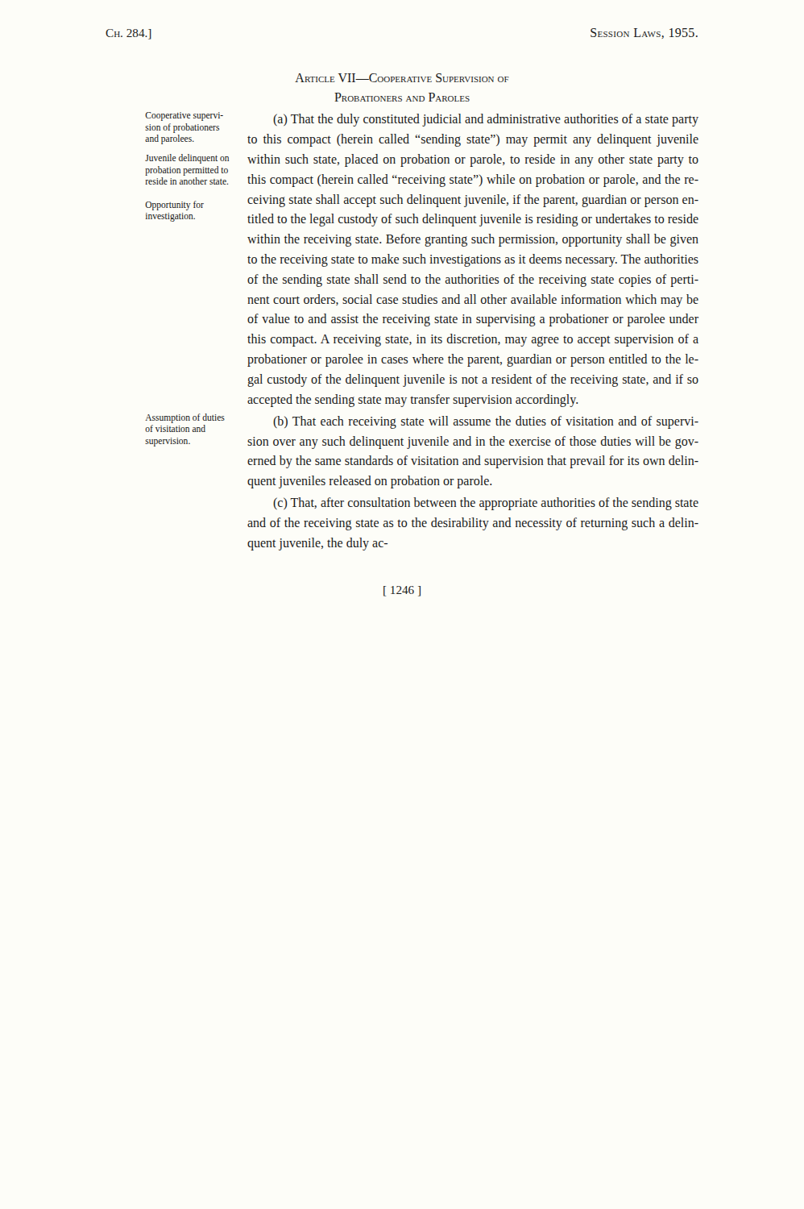Ch. 284.] Session Laws, 1955.
Article VII—Cooperative Supervision of Probationers and Paroles
Cooperative supervision of probationers and parolees. Juvenile delinquent on probation permitted to reside in another state. Opportunity for investigation. (a) That the duly constituted judicial and administrative authorities of a state party to this compact (herein called “sending state”) may permit any delinquent juvenile within such state, placed on probation or parole, to reside in any other state party to this compact (herein called “receiving state”) while on probation or parole, and the receiving state shall accept such delinquent juvenile, if the parent, guardian or person entitled to the legal custody of such delinquent juvenile is residing or undertakes to reside within the receiving state. Before granting such permission, opportunity shall be given to the receiving state to make such investigations as it deems necessary. The authorities of the sending state shall send to the authorities of the receiving state copies of pertinent court orders, social case studies and all other available information which may be of value to and assist the receiving state in supervising a probationer or parolee under this compact. A receiving state, in its discretion, may agree to accept supervision of a probationer or parolee in cases where the parent, guardian or person entitled to the legal custody of the delinquent juvenile is not a resident of the receiving state, and if so accepted the sending state may transfer supervision accordingly.
Assumption of duties of visitation and supervision. (b) That each receiving state will assume the duties of visitation and of supervision over any such delinquent juvenile and in the exercise of those duties will be governed by the same standards of visitation and supervision that prevail for its own delinquent juveniles released on probation or parole.
(c) That, after consultation between the appropriate authorities of the sending state and of the receiving state as to the desirability and necessity of returning such a delinquent juvenile, the duly ac-
[ 1246 ]